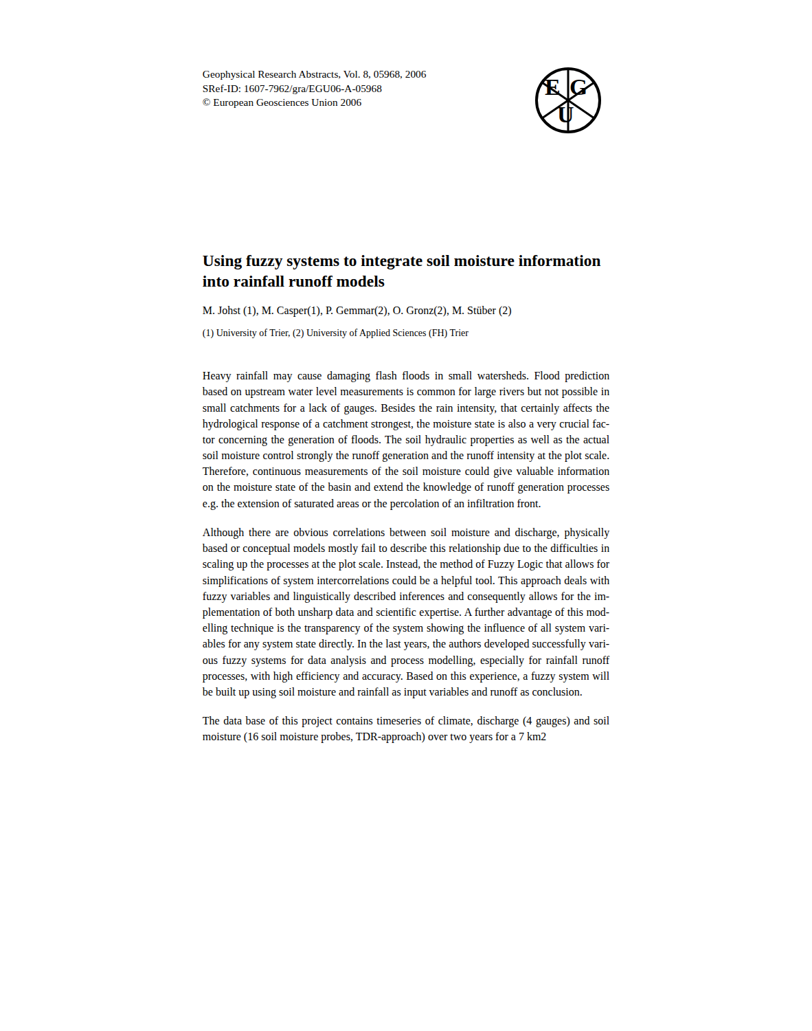Geophysical Research Abstracts, Vol. 8, 05968, 2006 SRef-ID: 1607-7962/gra/EGU06-A-05968 © European Geosciences Union 2006
E G U
Using fuzzy systems to integrate soil moisture information into rainfall runoff models
M. Johst (1), M. Casper(1), P. Gemmar(2), O. Gronz(2), M. Stüber (2)
(1) University of Trier, (2) University of Applied Sciences (FH) Trier
Heavy rainfall may cause damaging flash floods in small watersheds. Flood prediction based on upstream water level measurements is common for large rivers but not possible in small catchments for a lack of gauges. Besides the rain intensity, that certainly affects the hydrological response of a catchment strongest, the moisture state is also a very crucial factor concerning the generation of floods. The soil hydraulic properties as well as the actual soil moisture control strongly the runoff generation and the runoff intensity at the plot scale. Therefore, continuous measurements of the soil moisture could give valuable information on the moisture state of the basin and extend the knowledge of runoff generation processes e.g. the extension of saturated areas or the percolation of an infiltration front.
Although there are obvious correlations between soil moisture and discharge, physically based or conceptual models mostly fail to describe this relationship due to the difficulties in scaling up the processes at the plot scale. Instead, the method of Fuzzy Logic that allows for simplifications of system intercorrelations could be a helpful tool. This approach deals with fuzzy variables and linguistically described inferences and consequently allows for the implementation of both unsharp data and scientific expertise. A further advantage of this modelling technique is the transparency of the system showing the influence of all system variables for any system state directly. In the last years, the authors developed successfully various fuzzy systems for data analysis and process modelling, especially for rainfall runoff processes, with high efficiency and accuracy. Based on this experience, a fuzzy system will be built up using soil moisture and rainfall as input variables and runoff as conclusion.
The data base of this project contains timeseries of climate, discharge (4 gauges) and soil moisture (16 soil moisture probes, TDR-approach) over two years for a 7 km2